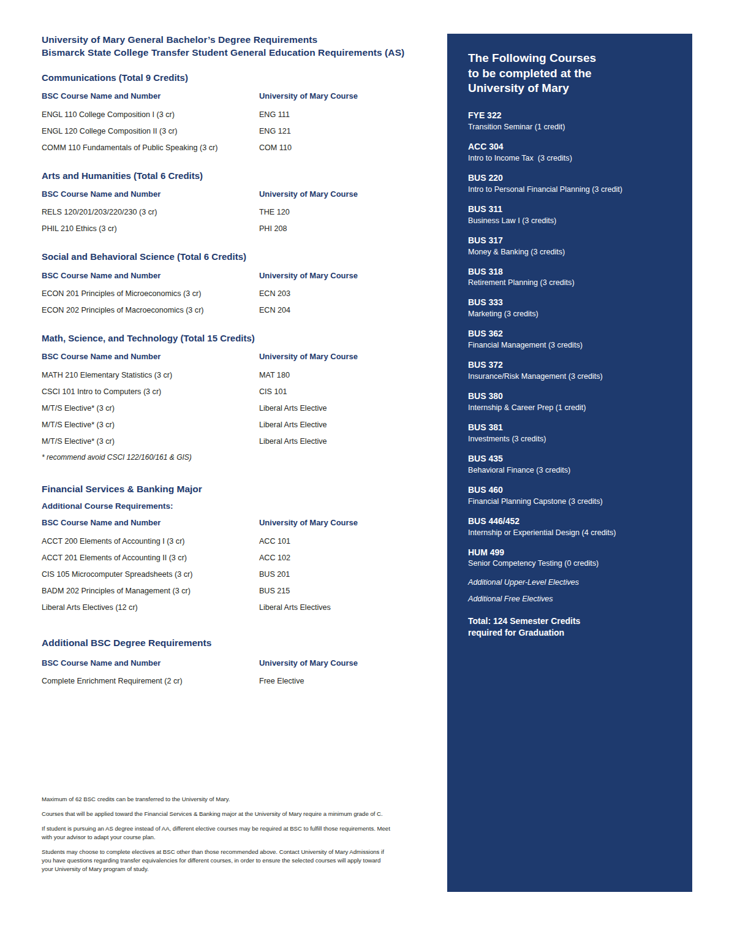University of Mary General Bachelor’s Degree Requirements Bismarck State College Transfer Student General Education Requirements (AS)
Communications (Total 9 Credits)
| BSC Course Name and Number | University of Mary Course |
| ENGL 110 College Composition I (3 cr) | ENG 111 |
| ENGL 120 College Composition II (3 cr) | ENG 121 |
| COMM 110 Fundamentals of Public Speaking (3 cr) | COM 110 |
Arts and Humanities (Total 6 Credits)
| BSC Course Name and Number | University of Mary Course |
| RELS 120/201/203/220/230 (3 cr) | THE 120 |
| PHIL 210 Ethics (3 cr) | PHI 208 |
Social and Behavioral Science (Total 6 Credits)
| BSC Course Name and Number | University of Mary Course |
| ECON 201 Principles of Microeconomics (3 cr) | ECN 203 |
| ECON 202 Principles of Macroeconomics (3 cr) | ECN 204 |
Math, Science, and Technology (Total 15 Credits)
| BSC Course Name and Number | University of Mary Course |
| MATH 210 Elementary Statistics (3 cr) | MAT 180 |
| CSCI 101 Intro to Computers (3 cr) | CIS 101 |
| M/T/S Elective* (3 cr) | Liberal Arts Elective |
| M/T/S Elective* (3 cr) | Liberal Arts Elective |
| M/T/S Elective* (3 cr) | Liberal Arts Elective |
* recommend avoid CSCI 122/160/161 & GIS)
Financial Services & Banking Major
Additional Course Requirements:
| BSC Course Name and Number | University of Mary Course |
| ACCT 200 Elements of Accounting I (3 cr) | ACC 101 |
| ACCT 201 Elements of Accounting II (3 cr) | ACC 102 |
| CIS 105 Microcomputer Spreadsheets (3 cr) | BUS 201 |
| BADM 202 Principles of Management (3 cr) | BUS 215 |
| Liberal Arts Electives (12 cr) | Liberal Arts Electives |
Additional BSC Degree Requirements
| BSC Course Name and Number | University of Mary Course |
| Complete Enrichment Requirement (2 cr) | Free Elective |
The Following Courses
to be completed at the
University of Mary
FYE 322 Transition Seminar (1 credit)
ACC 304 Intro to Income Tax (3 credits)
BUS 220 Intro to Personal Financial Planning (3 credit)
BUS 311 Business Law I (3 credits)
BUS 317 Money & Banking (3 credits)
BUS 318 Retirement Planning (3 credits)
BUS 333 Marketing (3 credits)
BUS 362 Financial Management (3 credits)
BUS 372 Insurance/Risk Management (3 credits)
BUS 380 Internship & Career Prep (1 credit)
BUS 381 Investments (3 credits)
BUS 435 Behavioral Finance (3 credits)
BUS 460 Financial Planning Capstone (3 credits)
BUS 446/452 Internship or Experiential Design (4 credits)
HUM 499 Senior Competency Testing (0 credits)
Additional Upper-Level Electives
Additional Free Electives
Total: 124 Semester Credits
required for Graduation
Maximum of 62 BSC credits can be transferred to the University of Mary.
Courses that will be applied toward the Financial Services & Banking major at the University of Mary require a minimum grade of C.
If student is pursuing an AS degree instead of AA, different elective courses may be required at BSC to fulfill those requirements. Meet with your advisor to adapt your course plan.
Students may choose to complete electives at BSC other than those recommended above. Contact University of Mary Admissions if you have questions regarding transfer equivalencies for different courses, in order to ensure the selected courses will apply toward your University of Mary program of study.
210112